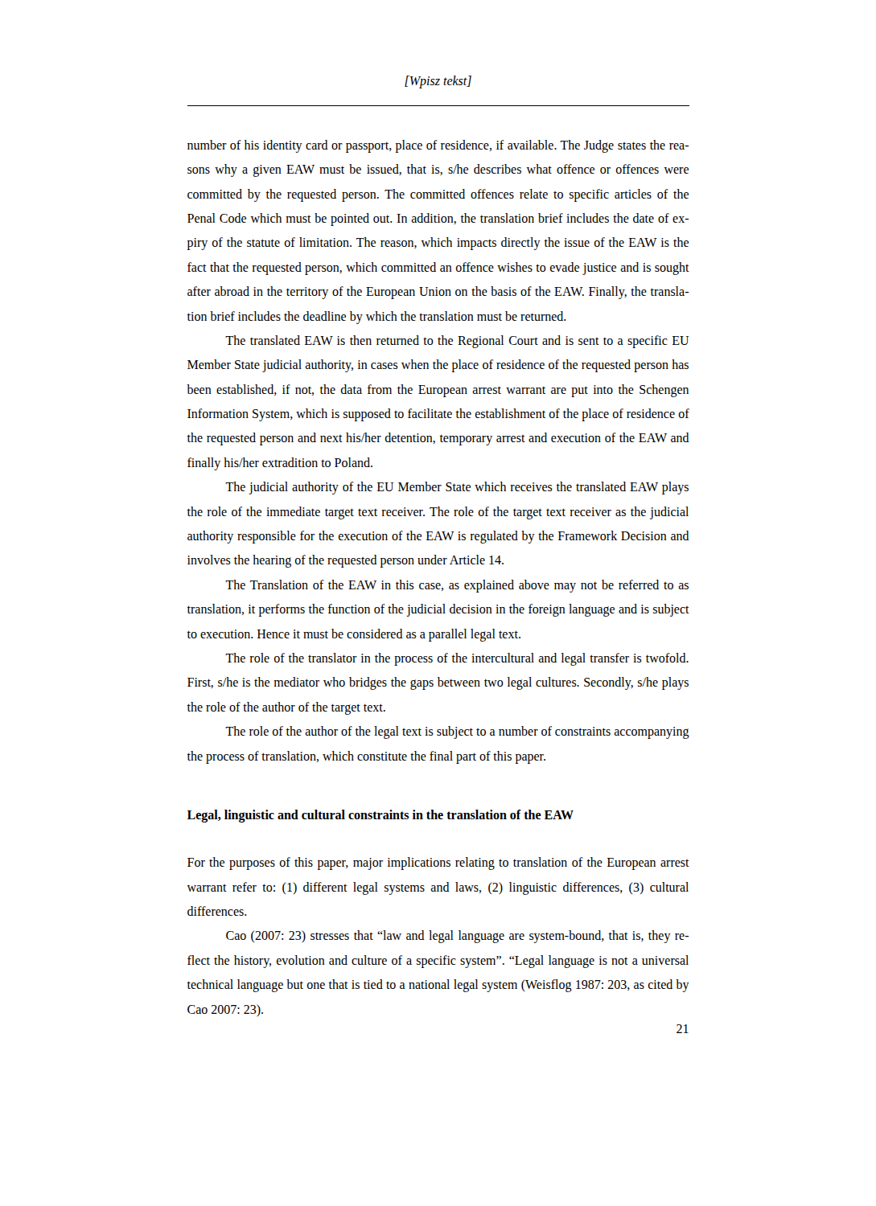[Wpisz tekst]
number of his identity card or passport, place of residence, if available. The Judge states the reasons why a given EAW must be issued, that is, s/he describes what offence or offences were committed by the requested person. The committed offences relate to specific articles of the Penal Code which must be pointed out. In addition, the translation brief includes the date of expiry of the statute of limitation. The reason, which impacts directly the issue of the EAW is the fact that the requested person, which committed an offence wishes to evade justice and is sought after abroad in the territory of the European Union on the basis of the EAW. Finally, the translation brief includes the deadline by which the translation must be returned.
The translated EAW is then returned to the Regional Court and is sent to a specific EU Member State judicial authority, in cases when the place of residence of the requested person has been established, if not, the data from the European arrest warrant are put into the Schengen Information System, which is supposed to facilitate the establishment of the place of residence of the requested person and next his/her detention, temporary arrest and execution of the EAW and finally his/her extradition to Poland.
The judicial authority of the EU Member State which receives the translated EAW plays the role of the immediate target text receiver. The role of the target text receiver as the judicial authority responsible for the execution of the EAW is regulated by the Framework Decision and involves the hearing of the requested person under Article 14.
The Translation of the EAW in this case, as explained above may not be referred to as translation, it performs the function of the judicial decision in the foreign language and is subject to execution. Hence it must be considered as a parallel legal text.
The role of the translator in the process of the intercultural and legal transfer is twofold. First, s/he is the mediator who bridges the gaps between two legal cultures. Secondly, s/he plays the role of the author of the target text.
The role of the author of the legal text is subject to a number of constraints accompanying the process of translation, which constitute the final part of this paper.
Legal, linguistic and cultural constraints in the translation of the EAW
For the purposes of this paper, major implications relating to translation of the European arrest warrant refer to: (1) different legal systems and laws, (2) linguistic differences, (3) cultural differences.
Cao (2007: 23) stresses that “law and legal language are system-bound, that is, they reflect the history, evolution and culture of a specific system”. “Legal language is not a universal technical language but one that is tied to a national legal system (Weisflog 1987: 203, as cited by Cao 2007: 23).
21